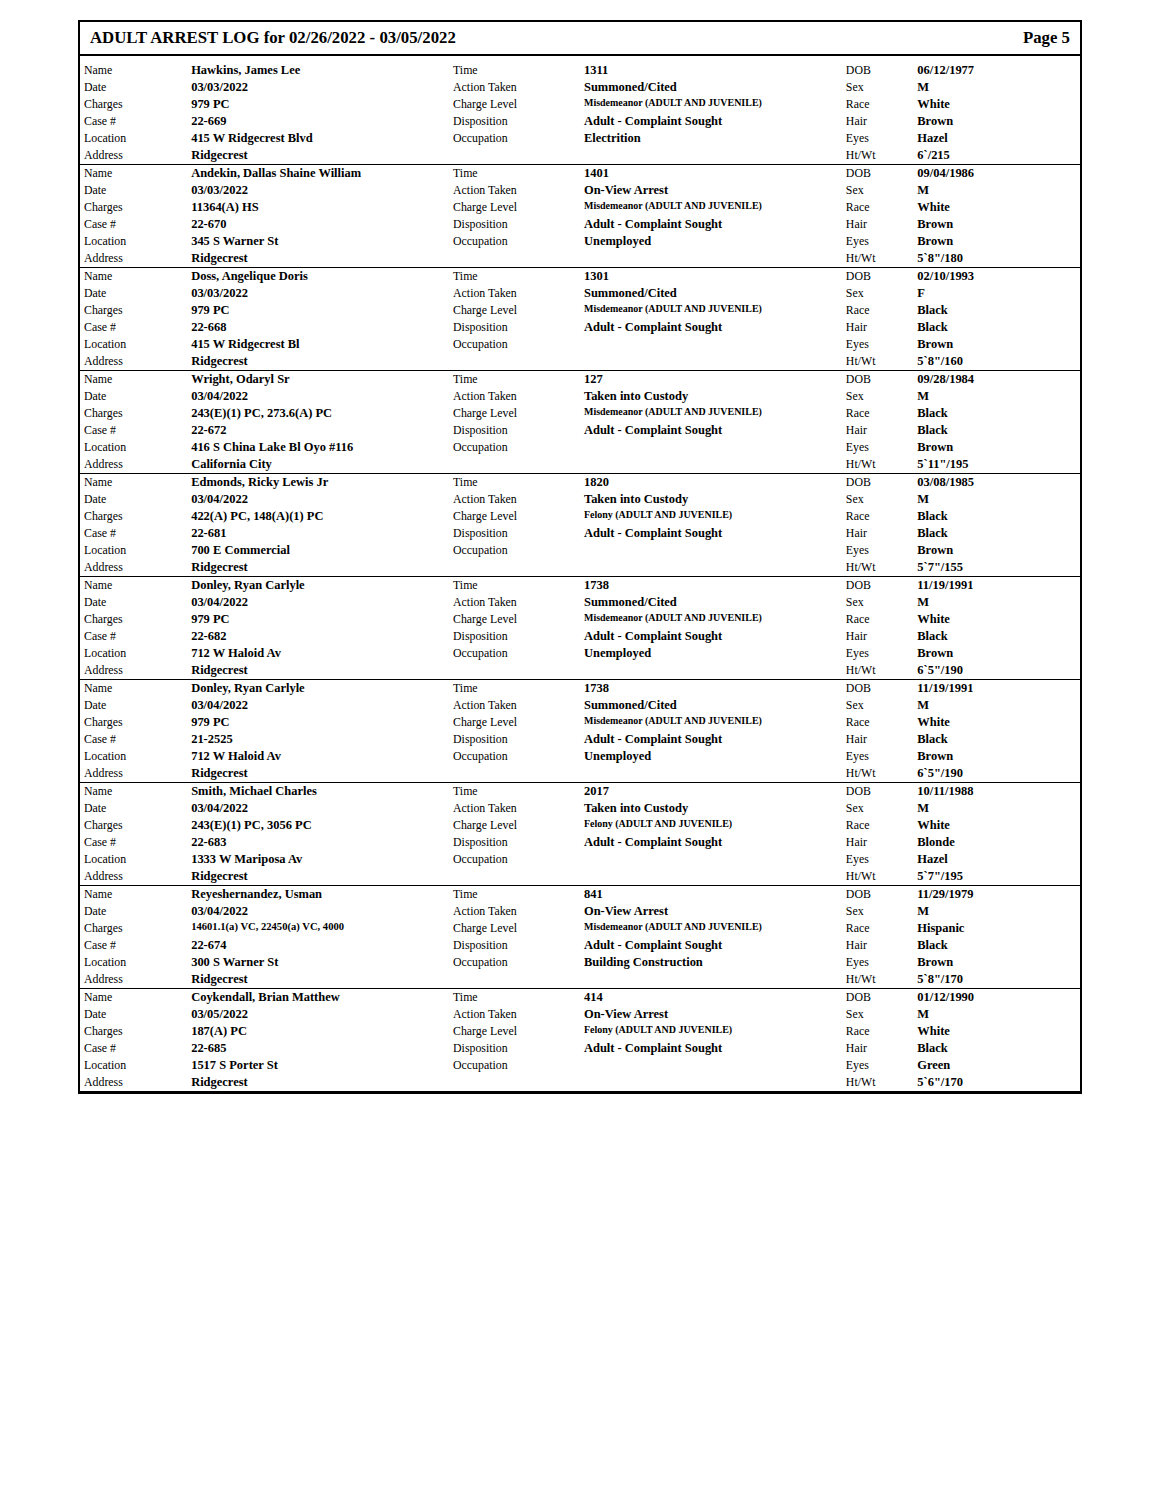ADULT ARREST LOG for 02/26/2022 - 03/05/2022 Page 5
| Name | Hawkins, James Lee | Time | 1311 | DOB | 06/12/1977 |
| Date | 03/03/2022 | Action Taken | Summoned/Cited | Sex | M |
| Charges | 979 PC | Charge Level | Misdemeanor (ADULT AND JUVENILE) | Race | White |
| Case # | 22-669 | Disposition | Adult - Complaint Sought | Hair | Brown |
| Location | 415 W Ridgecrest Blvd | Occupation | Electrition | Eyes | Hazel |
| Address | Ridgecrest | | | Ht/Wt | 6`/215 |
| Name | Andekin, Dallas Shaine William | Time | 1401 | DOB | 09/04/1986 |
| Date | 03/03/2022 | Action Taken | On-View Arrest | Sex | M |
| Charges | 11364(A) HS | Charge Level | Misdemeanor (ADULT AND JUVENILE) | Race | White |
| Case # | 22-670 | Disposition | Adult - Complaint Sought | Hair | Brown |
| Location | 345 S Warner St | Occupation | Unemployed | Eyes | Brown |
| Address | Ridgecrest | | | Ht/Wt | 5`8"/180 |
| Name | Doss, Angelique Doris | Time | 1301 | DOB | 02/10/1993 |
| Date | 03/03/2022 | Action Taken | Summoned/Cited | Sex | F |
| Charges | 979 PC | Charge Level | Misdemeanor (ADULT AND JUVENILE) | Race | Black |
| Case # | 22-668 | Disposition | Adult - Complaint Sought | Hair | Black |
| Location | 415 W Ridgecrest Bl | Occupation | | Eyes | Brown |
| Address | Ridgecrest | | | Ht/Wt | 5`8"/160 |
| Name | Wright, Odaryl Sr | Time | 127 | DOB | 09/28/1984 |
| Date | 03/04/2022 | Action Taken | Taken into Custody | Sex | M |
| Charges | 243(E)(1) PC, 273.6(A) PC | Charge Level | Misdemeanor (ADULT AND JUVENILE) | Race | Black |
| Case # | 22-672 | Disposition | Adult - Complaint Sought | Hair | Black |
| Location | 416 S China Lake Bl Oyo #116 | Occupation | | Eyes | Brown |
| Address | California City | | | Ht/Wt | 5`11"/195 |
| Name | Edmonds, Ricky Lewis Jr | Time | 1820 | DOB | 03/08/1985 |
| Date | 03/04/2022 | Action Taken | Taken into Custody | Sex | M |
| Charges | 422(A) PC, 148(A)(1) PC | Charge Level | Felony (ADULT AND JUVENILE) | Race | Black |
| Case # | 22-681 | Disposition | Adult - Complaint Sought | Hair | Black |
| Location | 700 E Commercial | Occupation | | Eyes | Brown |
| Address | Ridgecrest | | | Ht/Wt | 5`7"/155 |
| Name | Donley, Ryan Carlyle | Time | 1738 | DOB | 11/19/1991 |
| Date | 03/04/2022 | Action Taken | Summoned/Cited | Sex | M |
| Charges | 979 PC | Charge Level | Misdemeanor (ADULT AND JUVENILE) | Race | White |
| Case # | 22-682 | Disposition | Adult - Complaint Sought | Hair | Black |
| Location | 712 W Haloid Av | Occupation | Unemployed | Eyes | Brown |
| Address | Ridgecrest | | | Ht/Wt | 6`5"/190 |
| Name | Donley, Ryan Carlyle | Time | 1738 | DOB | 11/19/1991 |
| Date | 03/04/2022 | Action Taken | Summoned/Cited | Sex | M |
| Charges | 979 PC | Charge Level | Misdemeanor (ADULT AND JUVENILE) | Race | White |
| Case # | 21-2525 | Disposition | Adult - Complaint Sought | Hair | Black |
| Location | 712 W Haloid Av | Occupation | Unemployed | Eyes | Brown |
| Address | Ridgecrest | | | Ht/Wt | 6`5"/190 |
| Name | Smith, Michael Charles | Time | 2017 | DOB | 10/11/1988 |
| Date | 03/04/2022 | Action Taken | Taken into Custody | Sex | M |
| Charges | 243(E)(1) PC, 3056 PC | Charge Level | Felony (ADULT AND JUVENILE) | Race | White |
| Case # | 22-683 | Disposition | Adult - Complaint Sought | Hair | Blonde |
| Location | 1333 W Mariposa Av | Occupation | | Eyes | Hazel |
| Address | Ridgecrest | | | Ht/Wt | 5`7"/195 |
| Name | Reyeshernandez, Usman | Time | 841 | DOB | 11/29/1979 |
| Date | 03/04/2022 | Action Taken | On-View Arrest | Sex | M |
| Charges | 14601.1(a) VC, 22450(a) VC, 4000 | Charge Level | Misdemeanor (ADULT AND JUVENILE) | Race | Hispanic |
| Case # | 22-674 | Disposition | Adult - Complaint Sought | Hair | Black |
| Location | 300 S Warner St | Occupation | Building Construction | Eyes | Brown |
| Address | Ridgecrest | | | Ht/Wt | 5`8"/170 |
| Name | Coykendall, Brian Matthew | Time | 414 | DOB | 01/12/1990 |
| Date | 03/05/2022 | Action Taken | On-View Arrest | Sex | M |
| Charges | 187(A) PC | Charge Level | Felony (ADULT AND JUVENILE) | Race | White |
| Case # | 22-685 | Disposition | Adult - Complaint Sought | Hair | Black |
| Location | 1517 S Porter St | Occupation | | Eyes | Green |
| Address | Ridgecrest | | | Ht/Wt | 5`6"/170 |